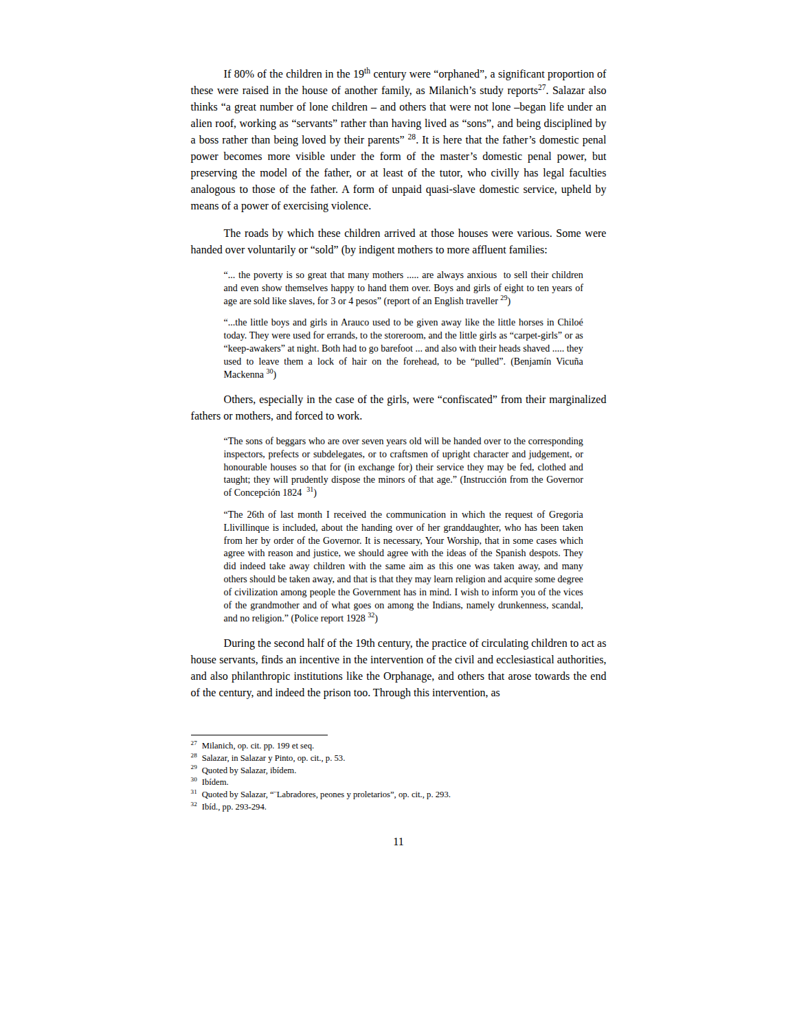If 80% of the children in the 19th century were “orphaned”, a significant proportion of these were raised in the house of another family, as Milanich’s study reports27. Salazar also thinks “a great number of lone children – and others that were not lone –began life under an alien roof, working as “servants” rather than having lived as “sons”, and being disciplined by a boss rather than being loved by their parents” 28. It is here that the father’s domestic penal power becomes more visible under the form of the master’s domestic penal power, but preserving the model of the father, or at least of the tutor, who civilly has legal faculties analogous to those of the father. A form of unpaid quasi-slave domestic service, upheld by means of a power of exercising violence.
The roads by which these children arrived at those houses were various. Some were handed over voluntarily or “sold” (by indigent mothers to more affluent families:
“... the poverty is so great that many mothers ..... are always anxious to sell their children and even show themselves happy to hand them over. Boys and girls of eight to ten years of age are sold like slaves, for 3 or 4 pesos” (report of an English traveller 29)
“...the little boys and girls in Arauco used to be given away like the little horses in Chiloé today. They were used for errands, to the storeroom, and the little girls as “carpet-girls” or as “keep-awakers” at night. Both had to go barefoot ... and also with their heads shaved ..... they used to leave them a lock of hair on the forehead, to be “pulled”. (Benjamín Vicuña Mackenna 30)
Others, especially in the case of the girls, were “confiscated” from their marginalized fathers or mothers, and forced to work.
“The sons of beggars who are over seven years old will be handed over to the corresponding inspectors, prefects or subdelegates, or to craftsmen of upright character and judgement, or honourable houses so that for (in exchange for) their service they may be fed, clothed and taught; they will prudently dispose the minors of that age.” (Instrucción from the Governor of Concepción 1824 31)
“The 26th of last month I received the communication in which the request of Gregoria Llivillinque is included, about the handing over of her granddaughter, who has been taken from her by order of the Governor. It is necessary, Your Worship, that in some cases which agree with reason and justice, we should agree with the ideas of the Spanish despots. They did indeed take away children with the same aim as this one was taken away, and many others should be taken away, and that is that they may learn religion and acquire some degree of civilization among people the Government has in mind. I wish to inform you of the vices of the grandmother and of what goes on among the Indians, namely drunkenness, scandal, and no religion.” (Police report 1928 32)
During the second half of the 19th century, the practice of circulating children to act as house servants, finds an incentive in the intervention of the civil and ecclesiastical authorities, and also philanthropic institutions like the Orphanage, and others that arose towards the end of the century, and indeed the prison too. Through this intervention, as
27 Milanich, op. cit. pp. 199 et seq.
28 Salazar, in Salazar y Pinto, op. cit., p. 53.
29 Quoted by Salazar, ibídem.
30 Ibídem.
31 Quoted by Salazar, “¨Labradores, peones y proletarios”, op. cit., p. 293.
32 Ibíd., pp. 293-294.
11